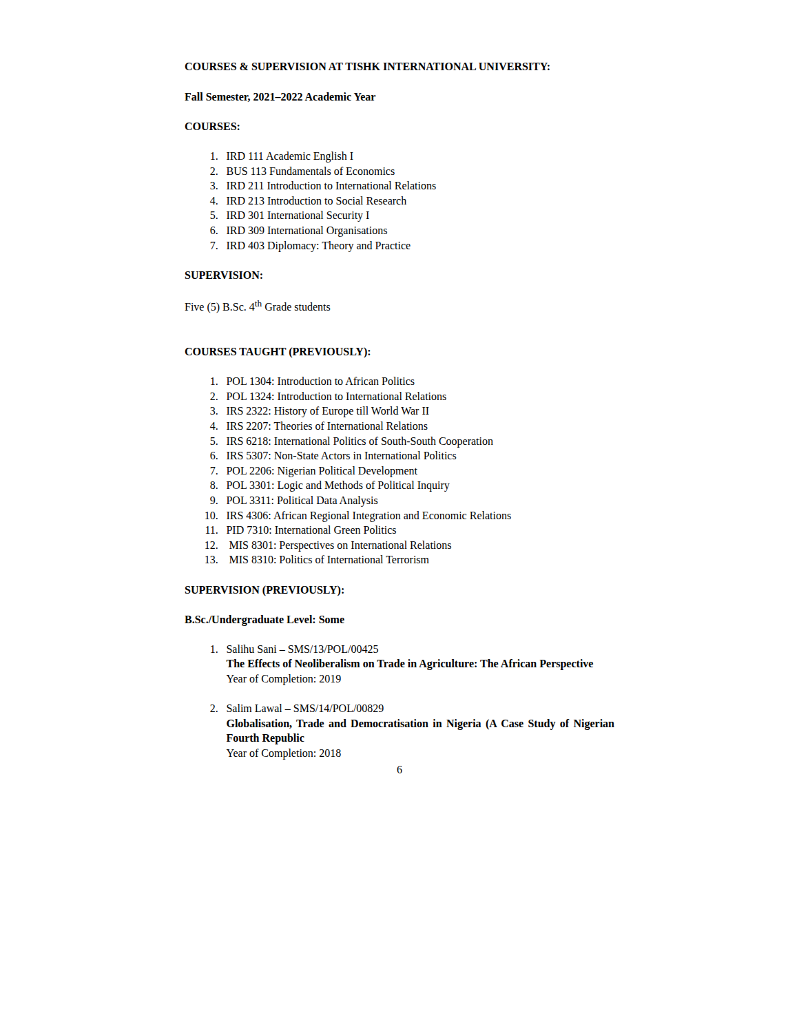COURSES & SUPERVISION AT TISHK INTERNATIONAL UNIVERSITY:
Fall Semester, 2021–2022 Academic Year
COURSES:
IRD 111 Academic English I
BUS 113 Fundamentals of Economics
IRD 211 Introduction to International Relations
IRD 213 Introduction to Social Research
IRD 301 International Security I
IRD 309 International Organisations
IRD 403 Diplomacy: Theory and Practice
SUPERVISION:
Five (5) B.Sc. 4th Grade students
COURSES TAUGHT (PREVIOUSLY):
POL 1304: Introduction to African Politics
POL 1324: Introduction to International Relations
IRS 2322: History of Europe till World War II
IRS 2207: Theories of International Relations
IRS 6218: International Politics of South-South Cooperation
IRS 5307: Non-State Actors in International Politics
POL 2206: Nigerian Political Development
POL 3301: Logic and Methods of Political Inquiry
POL 3311: Political Data Analysis
IRS 4306: African Regional Integration and Economic Relations
PID 7310: International Green Politics
MIS 8301: Perspectives on International Relations
MIS 8310: Politics of International Terrorism
SUPERVISION (PREVIOUSLY):
B.Sc./Undergraduate Level: Some
Salihu Sani – SMS/13/POL/00425
The Effects of Neoliberalism on Trade in Agriculture: The African Perspective
Year of Completion: 2019
Salim Lawal – SMS/14/POL/00829
Globalisation, Trade and Democratisation in Nigeria (A Case Study of Nigerian Fourth Republic
Year of Completion: 2018
6